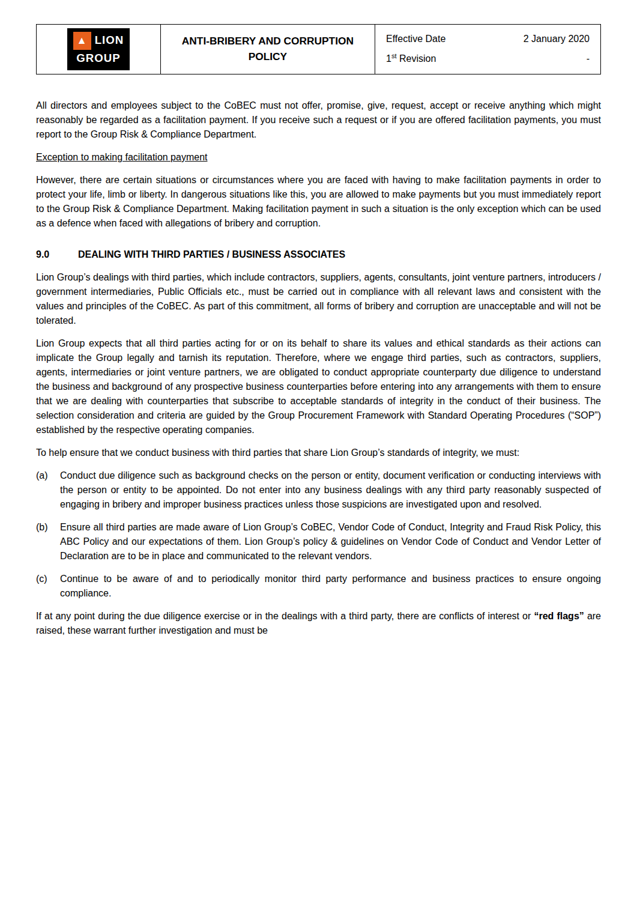| ▲ LION GROUP | ANTI-BRIBERY AND CORRUPTION POLICY | / Effective Date / 2 January 2020 / / 1 st Revision / - / |
All directors and employees subject to the CoBEC must not offer, promise, give, request, accept or receive anything which might reasonably be regarded as a facilitation payment. If you receive such a request or if you are offered facilitation payments, you must report to the Group Risk & Compliance Department.
Exception to making facilitation payment
However, there are certain situations or circumstances where you are faced with having to make facilitation payments in order to protect your life, limb or liberty. In dangerous situations like this, you are allowed to make payments but you must immediately report to the Group Risk & Compliance Department. Making facilitation payment in such a situation is the only exception which can be used as a defence when faced with allegations of bribery and corruption.
9.0 DEALING WITH THIRD PARTIES / BUSINESS ASSOCIATES
Lion Group’s dealings with third parties, which include contractors, suppliers, agents, consultants, joint venture partners, introducers / government intermediaries, Public Officials etc., must be carried out in compliance with all relevant laws and consistent with the values and principles of the CoBEC. As part of this commitment, all forms of bribery and corruption are unacceptable and will not be tolerated.
Lion Group expects that all third parties acting for or on its behalf to share its values and ethical standards as their actions can implicate the Group legally and tarnish its reputation. Therefore, where we engage third parties, such as contractors, suppliers, agents, intermediaries or joint venture partners, we are obligated to conduct appropriate counterparty due diligence to understand the business and background of any prospective business counterparties before entering into any arrangements with them to ensure that we are dealing with counterparties that subscribe to acceptable standards of integrity in the conduct of their business. The selection consideration and criteria are guided by the Group Procurement Framework with Standard Operating Procedures (“SOP”) established by the respective operating companies.
To help ensure that we conduct business with third parties that share Lion Group’s standards of integrity, we must:
(a) Conduct due diligence such as background checks on the person or entity, document verification or conducting interviews with the person or entity to be appointed. Do not enter into any business dealings with any third party reasonably suspected of engaging in bribery and improper business practices unless those suspicions are investigated upon and resolved.
(b) Ensure all third parties are made aware of Lion Group’s CoBEC, Vendor Code of Conduct, Integrity and Fraud Risk Policy, this ABC Policy and our expectations of them. Lion Group’s policy & guidelines on Vendor Code of Conduct and Vendor Letter of Declaration are to be in place and communicated to the relevant vendors.
(c) Continue to be aware of and to periodically monitor third party performance and business practices to ensure ongoing compliance.
If at any point during the due diligence exercise or in the dealings with a third party, there are conflicts of interest or “red flags” are raised, these warrant further investigation and must be